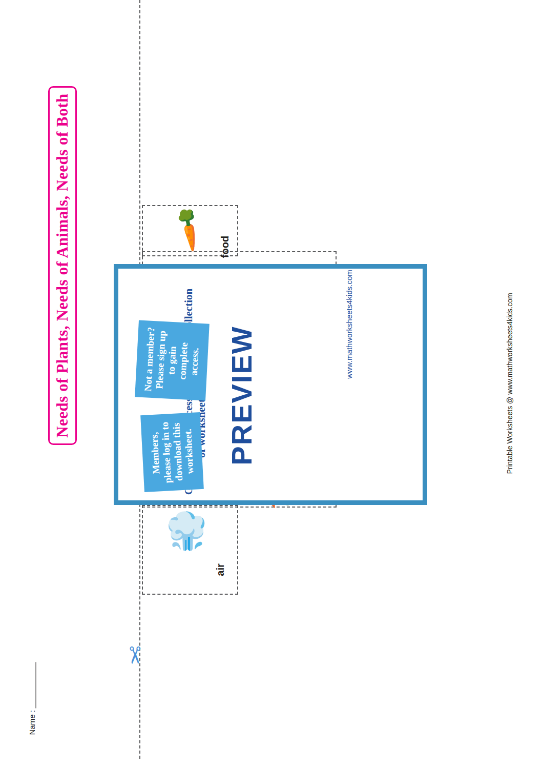Name :
Needs of Plants, Needs of Animals, Needs of Both
✂
🥕
💨
🏠
food
sh
air
PREVIEW
Gain complete access to the largest collection of worksheets in all subjects!
Members, please log in to download this worksheet.
Not a member? Please sign up to gain complete access.
www.mathworksheets4kids.com
Printable Worksheets @ www.mathworksheets4kids.com